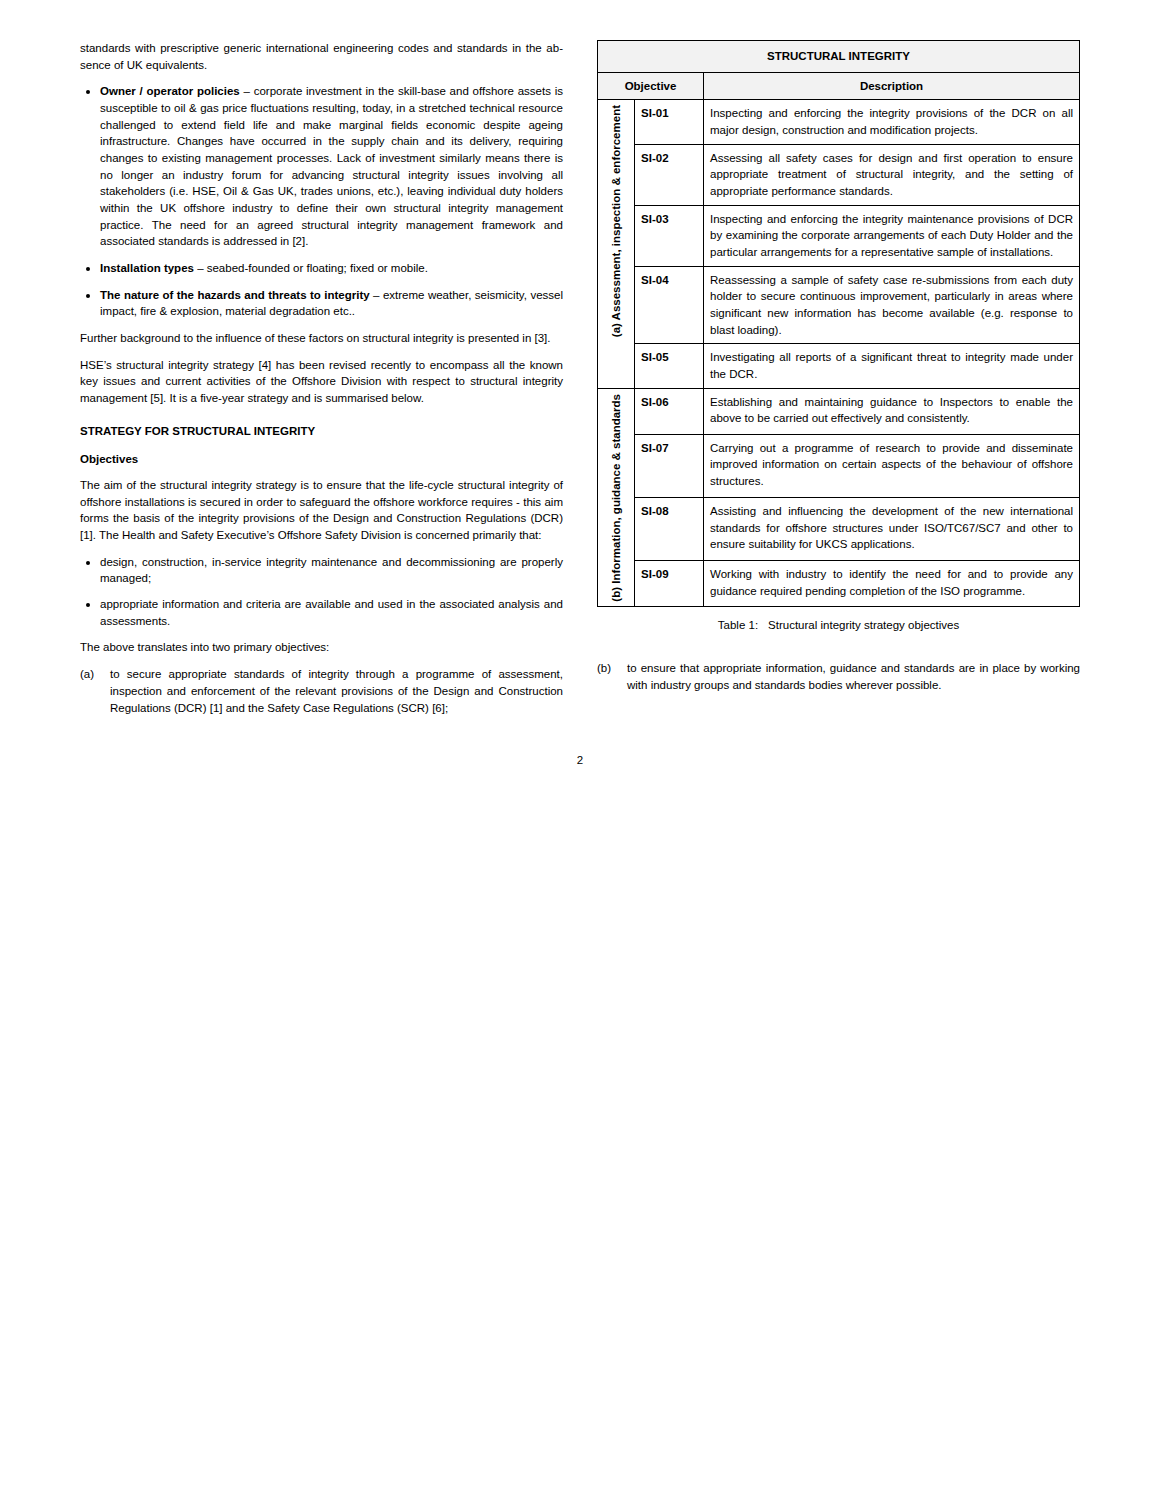standards with prescriptive generic international engineering codes and standards in the absence of UK equivalents.
Owner / operator policies – corporate investment in the skill-base and offshore assets is susceptible to oil & gas price fluctuations resulting, today, in a stretched technical resource challenged to extend field life and make marginal fields economic despite ageing infrastructure. Changes have occurred in the supply chain and its delivery, requiring changes to existing management processes. Lack of investment similarly means there is no longer an industry forum for advancing structural integrity issues involving all stakeholders (i.e. HSE, Oil & Gas UK, trades unions, etc.), leaving individual duty holders within the UK offshore industry to define their own structural integrity management practice. The need for an agreed structural integrity management framework and associated standards is addressed in [2].
Installation types – seabed-founded or floating; fixed or mobile.
The nature of the hazards and threats to integrity – extreme weather, seismicity, vessel impact, fire & explosion, material degradation etc..
Further background to the influence of these factors on structural integrity is presented in [3].
HSE’s structural integrity strategy [4] has been revised recently to encompass all the known key issues and current activities of the Offshore Division with respect to structural integrity management [5]. It is a five-year strategy and is summarised below.
Strategy for Structural Integrity
Objectives
The aim of the structural integrity strategy is to ensure that the life-cycle structural integrity of offshore installations is secured in order to safeguard the offshore workforce requires - this aim forms the basis of the integrity provisions of the Design and Construction Regulations (DCR) [1]. The Health and Safety Executive’s Offshore Safety Division is concerned primarily that:
design, construction, in-service integrity maintenance and decommissioning are properly managed;
appropriate information and criteria are available and used in the associated analysis and assessments.
The above translates into two primary objectives:
(a)
to secure appropriate standards of integrity through a programme of assessment, inspection and enforcement of the relevant provisions of the Design and Construction Regulations (DCR) [1] and the Safety Case Regulations (SCR) [6];
| STRUCTURAL INTEGRITY |
| --- |
| Objective | Description |
| (a) Assessment, inspection & enforcement | SI-01 | Inspecting and enforcing the integrity provisions of the DCR on all major design, construction and modification projects. |
| SI-02 | Assessing all safety cases for design and first operation to ensure appropriate treatment of structural integrity, and the setting of appropriate performance standards. |
| SI-03 | Inspecting and enforcing the integrity maintenance provisions of DCR by examining the corporate arrangements of each Duty Holder and the particular arrangements for a representative sample of installations. |
| SI-04 | Reassessing a sample of safety case re-submissions from each duty holder to secure continuous improvement, particularly in areas where significant new information has become available (e.g. response to blast loading). |
| SI-05 | Investigating all reports of a significant threat to integrity made under the DCR. |
| (b) Information, guidance & standards | SI-06 | Establishing and maintaining guidance to Inspectors to enable the above to be carried out effectively and consistently. |
| SI-07 | Carrying out a programme of research to provide and disseminate improved information on certain aspects of the behaviour of offshore structures. |
| SI-08 | Assisting and influencing the development of the new international standards for offshore structures under ISO/TC67/SC7 and other to ensure suitability for UKCS applications. |
| SI-09 | Working with industry to identify the need for and to provide any guidance required pending completion of the ISO programme. |
Table 1: Structural integrity strategy objectives
(b)
to ensure that appropriate information, guidance and standards are in place by working with industry groups and standards bodies wherever possible.
2